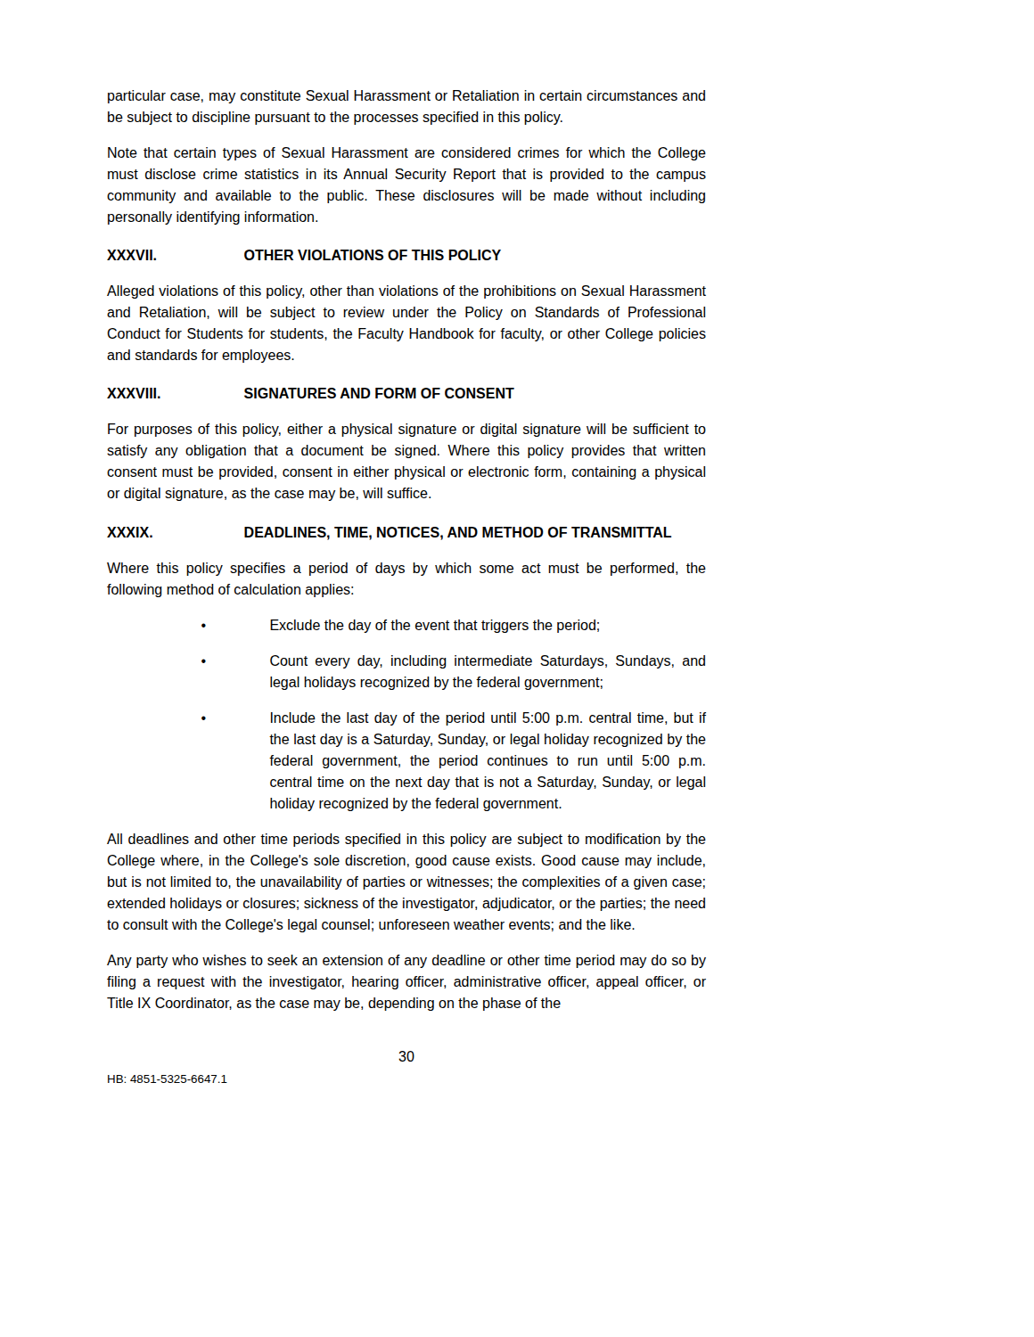particular case, may constitute Sexual Harassment or Retaliation in certain circumstances and be subject to discipline pursuant to the processes specified in this policy.
Note that certain types of Sexual Harassment are considered crimes for which the College must disclose crime statistics in its Annual Security Report that is provided to the campus community and available to the public. These disclosures will be made without including personally identifying information.
XXXVII. OTHER VIOLATIONS OF THIS POLICY
Alleged violations of this policy, other than violations of the prohibitions on Sexual Harassment and Retaliation, will be subject to review under the Policy on Standards of Professional Conduct for Students for students, the Faculty Handbook for faculty, or other College policies and standards for employees.
XXXVIII. SIGNATURES AND FORM OF CONSENT
For purposes of this policy, either a physical signature or digital signature will be sufficient to satisfy any obligation that a document be signed. Where this policy provides that written consent must be provided, consent in either physical or electronic form, containing a physical or digital signature, as the case may be, will suffice.
XXXIX. DEADLINES, TIME, NOTICES, AND METHOD OF TRANSMITTAL
Where this policy specifies a period of days by which some act must be performed, the following method of calculation applies:
Exclude the day of the event that triggers the period;
Count every day, including intermediate Saturdays, Sundays, and legal holidays recognized by the federal government;
Include the last day of the period until 5:00 p.m. central time, but if the last day is a Saturday, Sunday, or legal holiday recognized by the federal government, the period continues to run until 5:00 p.m. central time on the next day that is not a Saturday, Sunday, or legal holiday recognized by the federal government.
All deadlines and other time periods specified in this policy are subject to modification by the College where, in the College's sole discretion, good cause exists. Good cause may include, but is not limited to, the unavailability of parties or witnesses; the complexities of a given case; extended holidays or closures; sickness of the investigator, adjudicator, or the parties; the need to consult with the College's legal counsel; unforeseen weather events; and the like.
Any party who wishes to seek an extension of any deadline or other time period may do so by filing a request with the investigator, hearing officer, administrative officer, appeal officer, or Title IX Coordinator, as the case may be, depending on the phase of the
30
HB: 4851-5325-6647.1